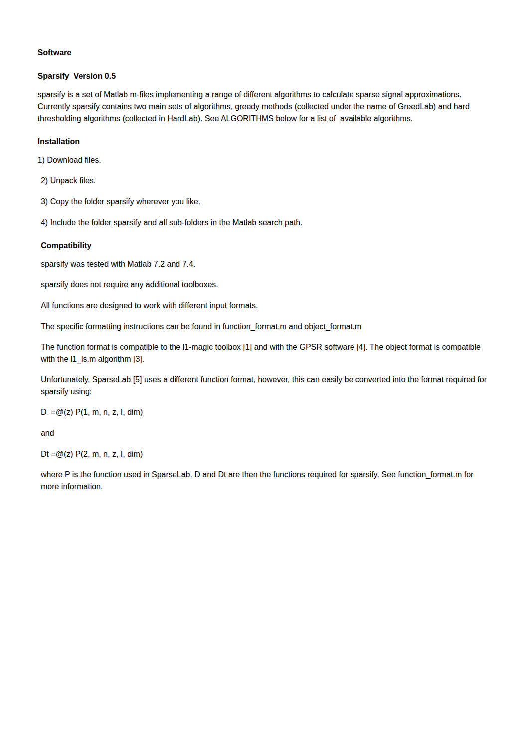Software
Sparsify Version 0.5
sparsify is a set of Matlab m-files implementing a range of different algorithms to calculate sparse signal approximations. Currently sparsify contains two main sets of algorithms, greedy methods (collected under the name of GreedLab) and hard thresholding algorithms (collected in HardLab). See ALGORITHMS below for a list of available algorithms.
Installation
1) Download files.
2) Unpack files.
3) Copy the folder sparsify wherever you like.
4) Include the folder sparsify and all sub-folders in the Matlab search path.
Compatibility
sparsify was tested with Matlab 7.2 and 7.4.
sparsify does not require any additional toolboxes.
All functions are designed to work with different input formats.
The specific formatting instructions can be found in function_format.m and object_format.m
The function format is compatible to the l1-magic toolbox [1] and with the GPSR software [4]. The object format is compatible with the l1_ls.m algorithm [3].
Unfortunately, SparseLab [5] uses a different function format, however, this can easily be converted into the format required for sparsify using:
D =@(z) P(1, m, n, z, I, dim)
and
Dt =@(z) P(2, m, n, z, I, dim)
where P is the function used in SparseLab. D and Dt are then the functions required for sparsify. See function_format.m for more information.